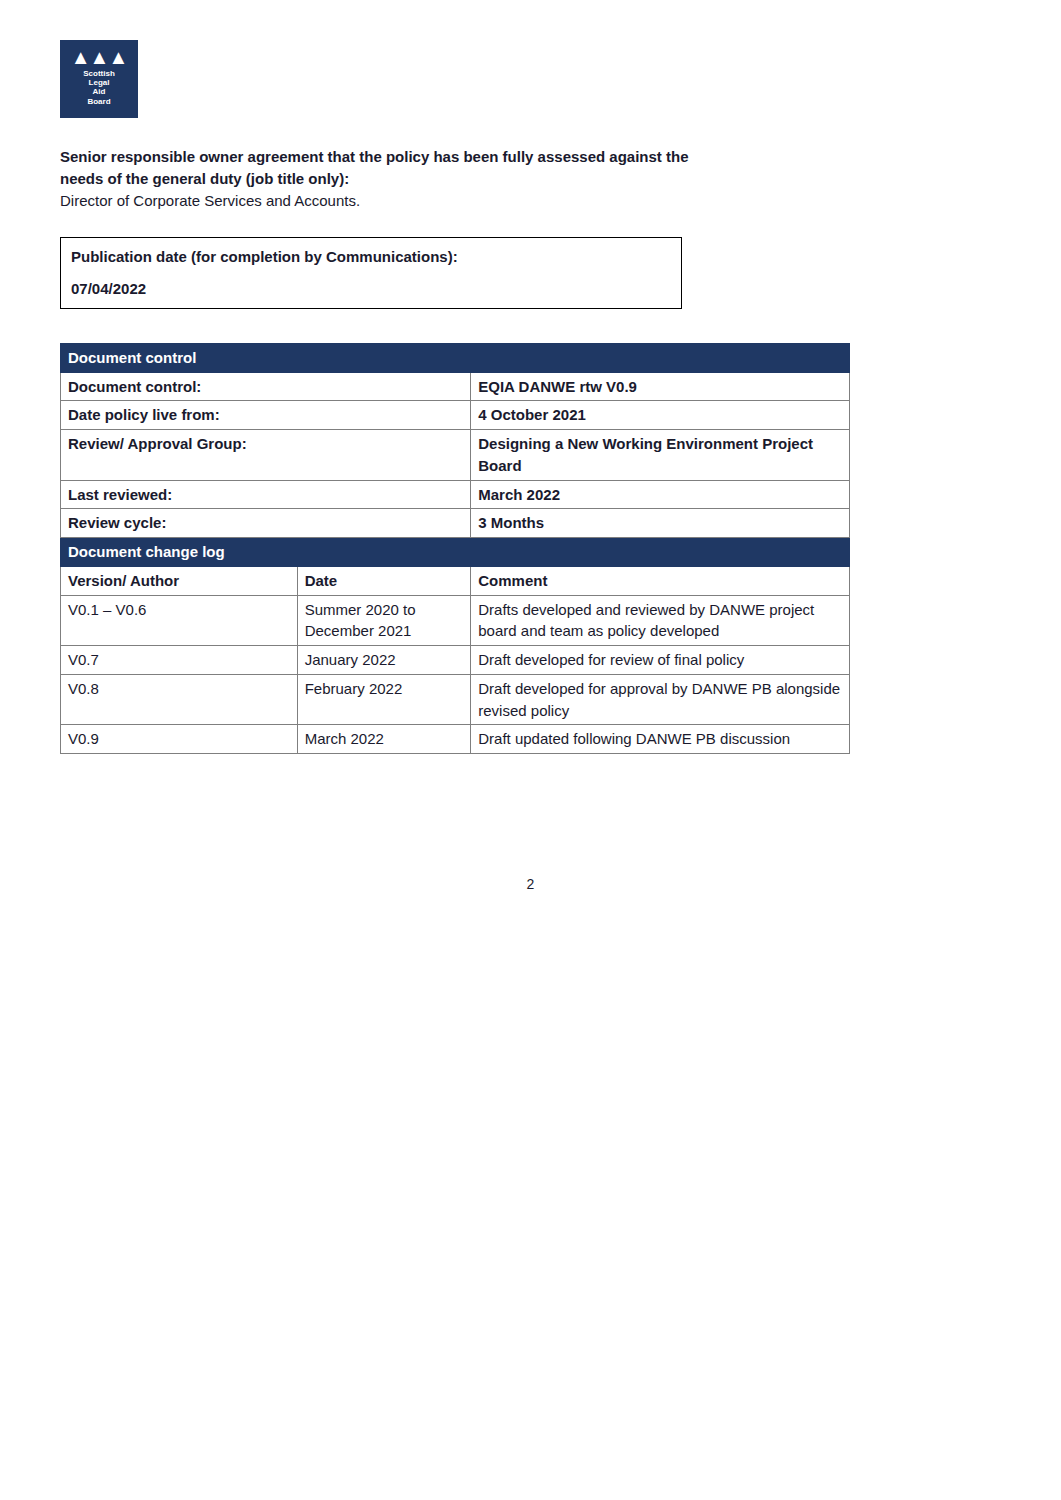▲▲▲ Scottish
Legal
Aid
Board
Senior responsible owner agreement that the policy has been fully assessed against the needs of the general duty (job title only):
Director of Corporate Services and Accounts.
Publication date (for completion by Communications):
07/04/2022
| Document control |
| Document control: | EQIA DANWE rtw V0.9 |
| Date policy live from: | 4 October 2021 |
| Review/ Approval Group: | Designing a New Working Environment Project Board |
| Last reviewed: | March 2022 |
| Review cycle: | 3 Months |
| Document change log |
| Version/ Author | Date | Comment |
| V0.1 – V0.6 | Summer 2020 to December 2021 | Drafts developed and reviewed by DANWE project board and team as policy developed |
| V0.7 | January 2022 | Draft developed for review of final policy |
| V0.8 | February 2022 | Draft developed for approval by DANWE PB alongside revised policy |
| V0.9 | March 2022 | Draft updated following DANWE PB discussion |
2